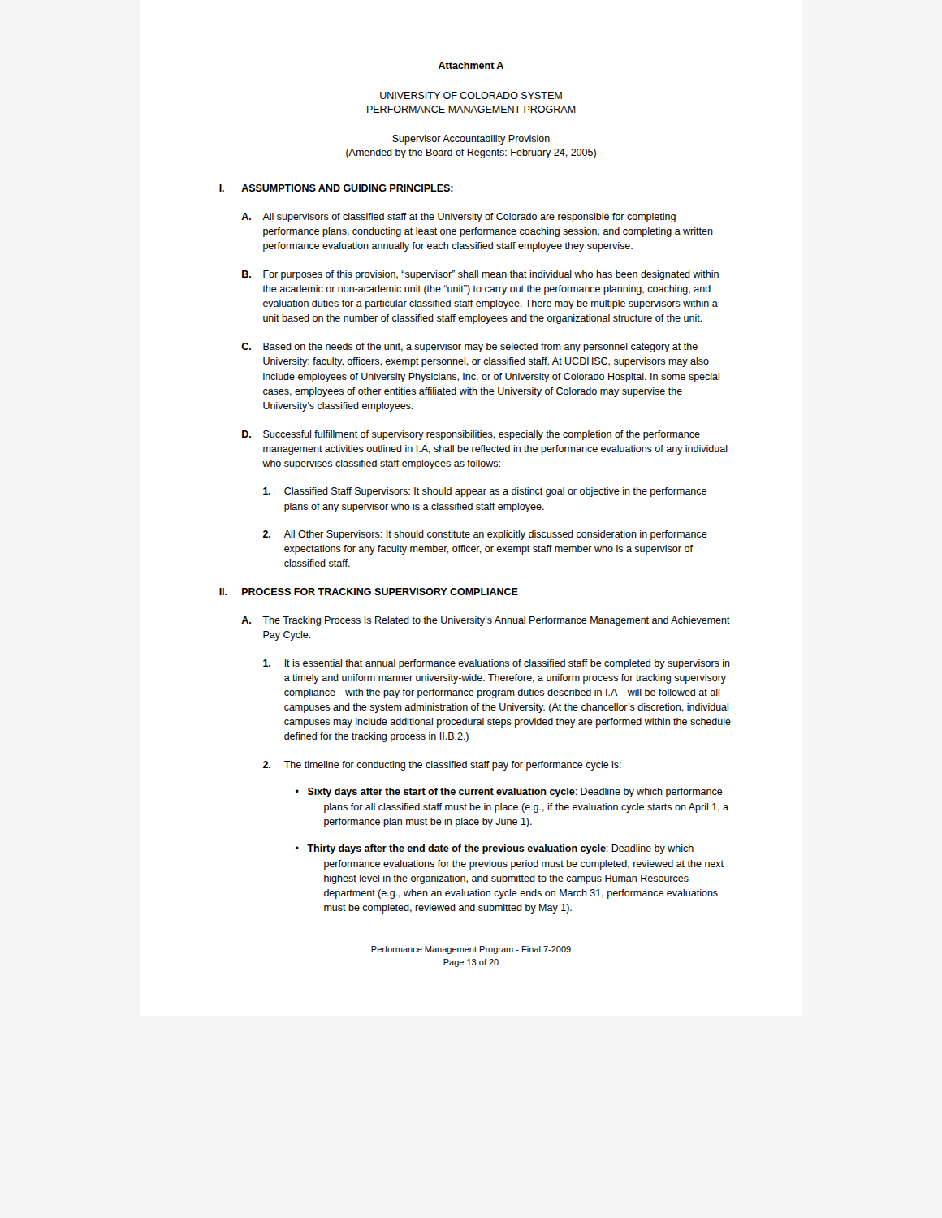Attachment A
UNIVERSITY OF COLORADO SYSTEM
PERFORMANCE MANAGEMENT PROGRAM
Supervisor Accountability Provision
(Amended by the Board of Regents: February 24, 2005)
I.
ASSUMPTIONS AND GUIDING PRINCIPLES:
A.
All supervisors of classified staff at the University of Colorado are responsible for completing performance plans, conducting at least one performance coaching session, and completing a written performance evaluation annually for each classified staff employee they supervise.
B.
For purposes of this provision, “supervisor” shall mean that individual who has been designated within the academic or non-academic unit (the “unit”) to carry out the performance planning, coaching, and evaluation duties for a particular classified staff employee. There may be multiple supervisors within a unit based on the number of classified staff employees and the organizational structure of the unit.
C.
Based on the needs of the unit, a supervisor may be selected from any personnel category at the University: faculty, officers, exempt personnel, or classified staff. At UCDHSC, supervisors may also include employees of University Physicians, Inc. or of University of Colorado Hospital. In some special cases, employees of other entities affiliated with the University of Colorado may supervise the University’s classified employees.
D.
Successful fulfillment of supervisory responsibilities, especially the completion of the performance management activities outlined in I.A, shall be reflected in the performance evaluations of any individual who supervises classified staff employees as follows:
1.
Classified Staff Supervisors: It should appear as a distinct goal or objective in the performance plans of any supervisor who is a classified staff employee.
2.
All Other Supervisors: It should constitute an explicitly discussed consideration in performance expectations for any faculty member, officer, or exempt staff member who is a supervisor of classified staff.
II.
PROCESS FOR TRACKING SUPERVISORY COMPLIANCE
A.
The Tracking Process Is Related to the University’s Annual Performance Management and Achievement Pay Cycle.
1.
It is essential that annual performance evaluations of classified staff be completed by supervisors in a timely and uniform manner university-wide. Therefore, a uniform process for tracking supervisory compliance—with the pay for performance program duties described in I.A—will be followed at all campuses and the system administration of the University. (At the chancellor’s discretion, individual campuses may include additional procedural steps provided they are performed within the schedule defined for the tracking process in II.B.2.)
2.
The timeline for conducting the classified staff pay for performance cycle is:
•
Sixty days after the start of the current evaluation cycle: Deadline by which performance plans for all classified staff must be in place (e.g., if the evaluation cycle starts on April 1, a performance plan must be in place by June 1).
•
Thirty days after the end date of the previous evaluation cycle: Deadline by which performance evaluations for the previous period must be completed, reviewed at the next highest level in the organization, and submitted to the campus Human Resources department (e.g., when an evaluation cycle ends on March 31, performance evaluations must be completed, reviewed and submitted by May 1).
Performance Management Program - Final 7-2009
Page 13 of 20